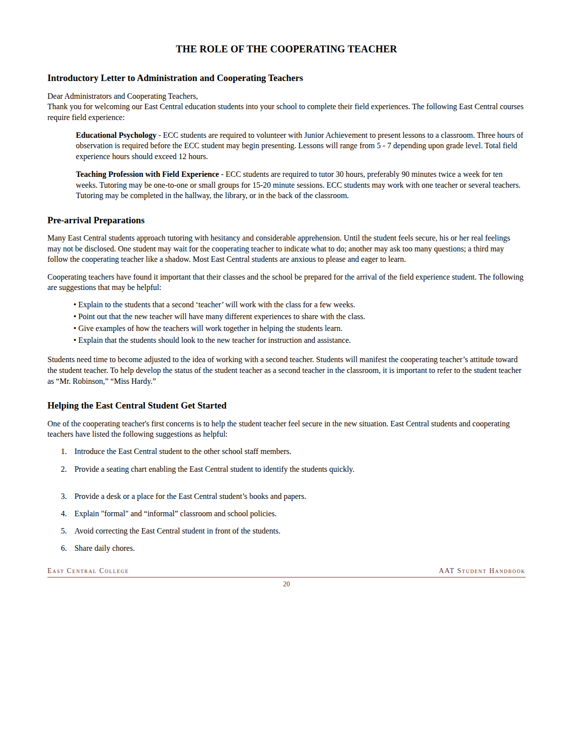THE ROLE OF THE COOPERATING TEACHER
Introductory Letter to Administration and Cooperating Teachers
Dear Administrators and Cooperating Teachers,
Thank you for welcoming our East Central education students into your school to complete their field experiences. The following East Central courses require field experience:
Educational Psychology - ECC students are required to volunteer with Junior Achievement to present lessons to a classroom. Three hours of observation is required before the ECC student may begin presenting. Lessons will range from 5 - 7 depending upon grade level. Total field experience hours should exceed 12 hours.
Teaching Profession with Field Experience - ECC students are required to tutor 30 hours, preferably 90 minutes twice a week for ten weeks. Tutoring may be one-to-one or small groups for 15-20 minute sessions. ECC students may work with one teacher or several teachers. Tutoring may be completed in the hallway, the library, or in the back of the classroom.
Pre-arrival Preparations
Many East Central students approach tutoring with hesitancy and considerable apprehension. Until the student feels secure, his or her real feelings may not be disclosed. One student may wait for the cooperating teacher to indicate what to do; another may ask too many questions; a third may follow the cooperating teacher like a shadow. Most East Central students are anxious to please and eager to learn.
Cooperating teachers have found it important that their classes and the school be prepared for the arrival of the field experience student. The following are suggestions that may be helpful:
• Explain to the students that a second ‘teacher’ will work with the class for a few weeks.
• Point out that the new teacher will have many different experiences to share with the class.
• Give examples of how the teachers will work together in helping the students learn.
• Explain that the students should look to the new teacher for instruction and assistance.
Students need time to become adjusted to the idea of working with a second teacher. Students will manifest the cooperating teacher’s attitude toward the student teacher. To help develop the status of the student teacher as a second teacher in the classroom, it is important to refer to the student teacher as “Mr. Robinson,” “Miss Hardy.”
Helping the East Central Student Get Started
One of the cooperating teacher's first concerns is to help the student teacher feel secure in the new situation. East Central students and cooperating teachers have listed the following suggestions as helpful:
Introduce the East Central student to the other school staff members.
Provide a seating chart enabling the East Central student to identify the students quickly.
Provide a desk or a place for the East Central student’s books and papers.
Explain "formal" and “informal” classroom and school policies.
Avoid correcting the East Central student in front of the students.
Share daily chores.
East Central College AAT Student Handbook
20